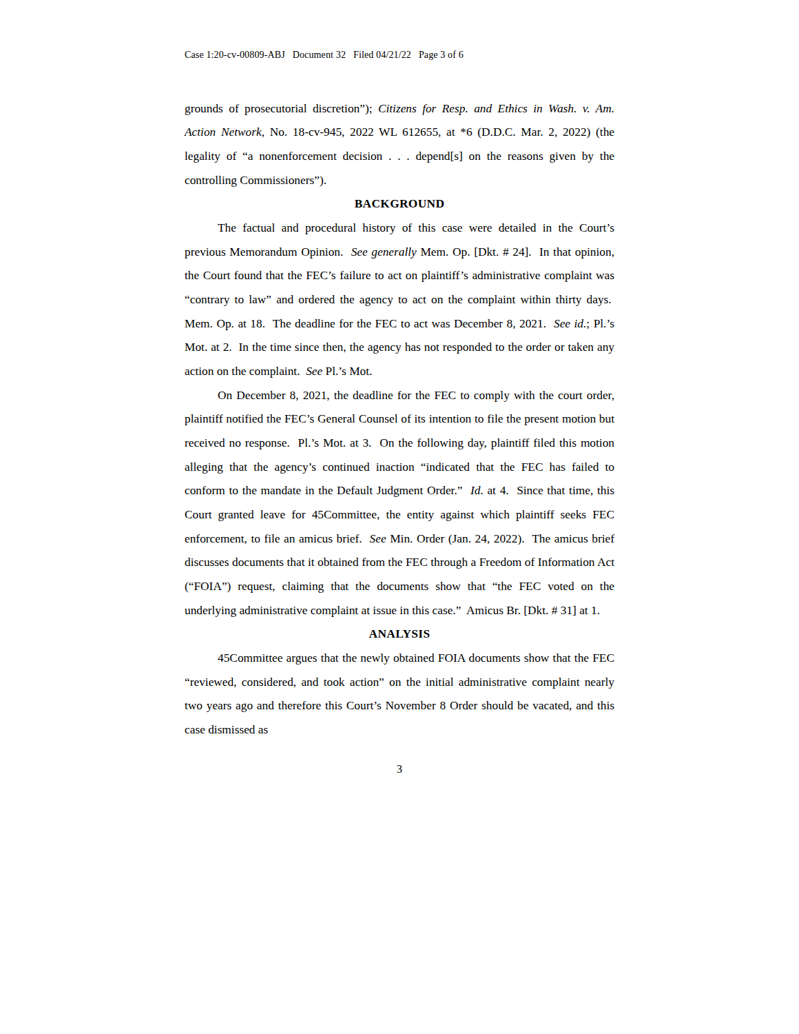Case 1:20-cv-00809-ABJ Document 32 Filed 04/21/22 Page 3 of 6
grounds of prosecutorial discretion”); Citizens for Resp. and Ethics in Wash. v. Am. Action Network, No. 18-cv-945, 2022 WL 612655, at *6 (D.D.C. Mar. 2, 2022) (the legality of “a nonenforcement decision . . . depend[s] on the reasons given by the controlling Commissioners”).
BACKGROUND
The factual and procedural history of this case were detailed in the Court’s previous Memorandum Opinion. See generally Mem. Op. [Dkt. # 24]. In that opinion, the Court found that the FEC’s failure to act on plaintiff’s administrative complaint was “contrary to law” and ordered the agency to act on the complaint within thirty days. Mem. Op. at 18. The deadline for the FEC to act was December 8, 2021. See id.; Pl.’s Mot. at 2. In the time since then, the agency has not responded to the order or taken any action on the complaint. See Pl.’s Mot.
On December 8, 2021, the deadline for the FEC to comply with the court order, plaintiff notified the FEC’s General Counsel of its intention to file the present motion but received no response. Pl.’s Mot. at 3. On the following day, plaintiff filed this motion alleging that the agency’s continued inaction “indicated that the FEC has failed to conform to the mandate in the Default Judgment Order.” Id. at 4. Since that time, this Court granted leave for 45Committee, the entity against which plaintiff seeks FEC enforcement, to file an amicus brief. See Min. Order (Jan. 24, 2022). The amicus brief discusses documents that it obtained from the FEC through a Freedom of Information Act (“FOIA”) request, claiming that the documents show that “the FEC voted on the underlying administrative complaint at issue in this case.” Amicus Br. [Dkt. # 31] at 1.
ANALYSIS
45Committee argues that the newly obtained FOIA documents show that the FEC “reviewed, considered, and took action” on the initial administrative complaint nearly two years ago and therefore this Court’s November 8 Order should be vacated, and this case dismissed as
3